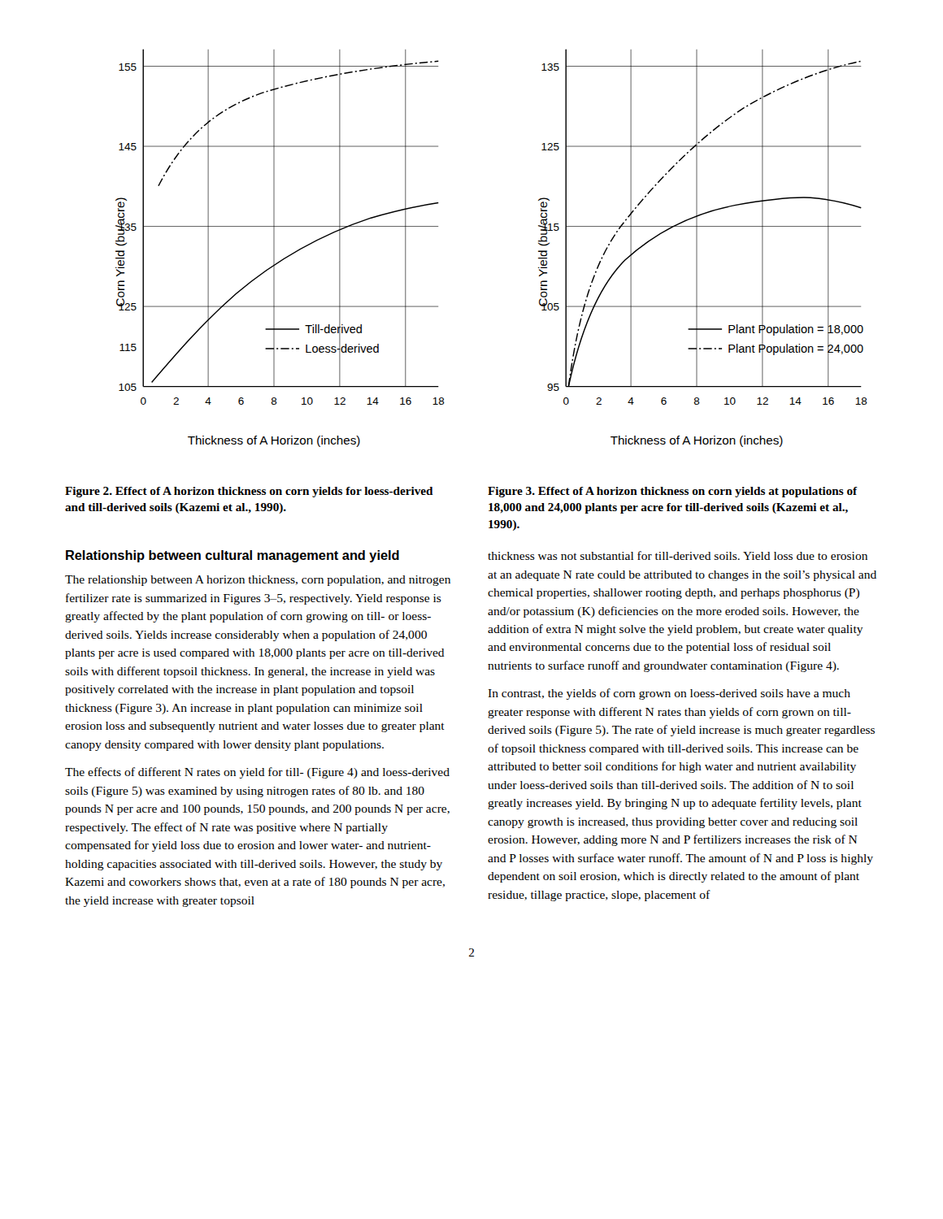Corn Yield (bu/acre) 155 145 135 125 115 105 115 0 2 4 6 8 10 12 14 16 18 Till-derived Loess-derived
Thickness of A Horizon (inches)
Figure 2. Effect of A horizon thickness on corn yields for loess-derived and till-derived soils (Kazemi et al., 1990).
Corn Yield (bu/acre) 135 125 115 105 95 0 2 4 6 8 10 12 14 16 18 Plant Population = 18,000 Plant Population = 24,000
Thickness of A Horizon (inches)
Figure 3. Effect of A horizon thickness on corn yields at populations of 18,000 and 24,000 plants per acre for till-derived soils (Kazemi et al., 1990).
Relationship between cultural management and yield
The relationship between A horizon thickness, corn population, and nitrogen fertilizer rate is summarized in Figures 3–5, respectively. Yield response is greatly affected by the plant population of corn growing on till- or loess-derived soils. Yields increase considerably when a population of 24,000 plants per acre is used compared with 18,000 plants per acre on till-derived soils with different topsoil thickness. In general, the increase in yield was positively correlated with the increase in plant population and topsoil thickness (Figure 3). An increase in plant population can minimize soil erosion loss and subsequently nutrient and water losses due to greater plant canopy density compared with lower density plant populations.
The effects of different N rates on yield for till- (Figure 4) and loess-derived soils (Figure 5) was examined by using nitrogen rates of 80 lb. and 180 pounds N per acre and 100 pounds, 150 pounds, and 200 pounds N per acre, respectively. The effect of N rate was positive where N partially compensated for yield loss due to erosion and lower water- and nutrient-holding capacities associated with till-derived soils. However, the study by Kazemi and coworkers shows that, even at a rate of 180 pounds N per acre, the yield increase with greater topsoil
thickness was not substantial for till-derived soils. Yield loss due to erosion at an adequate N rate could be attributed to changes in the soil’s physical and chemical properties, shallower rooting depth, and perhaps phosphorus (P) and/or potassium (K) deficiencies on the more eroded soils. However, the addition of extra N might solve the yield problem, but create water quality and environmental concerns due to the potential loss of residual soil nutrients to surface runoff and groundwater contamination (Figure 4).
In contrast, the yields of corn grown on loess-derived soils have a much greater response with different N rates than yields of corn grown on till-derived soils (Figure 5). The rate of yield increase is much greater regardless of topsoil thickness compared with till-derived soils. This increase can be attributed to better soil conditions for high water and nutrient availability under loess-derived soils than till-derived soils. The addition of N to soil greatly increases yield. By bringing N up to adequate fertility levels, plant canopy growth is increased, thus providing better cover and reducing soil erosion. However, adding more N and P fertilizers increases the risk of N and P losses with surface water runoff. The amount of N and P loss is highly dependent on soil erosion, which is directly related to the amount of plant residue, tillage practice, slope, placement of
2